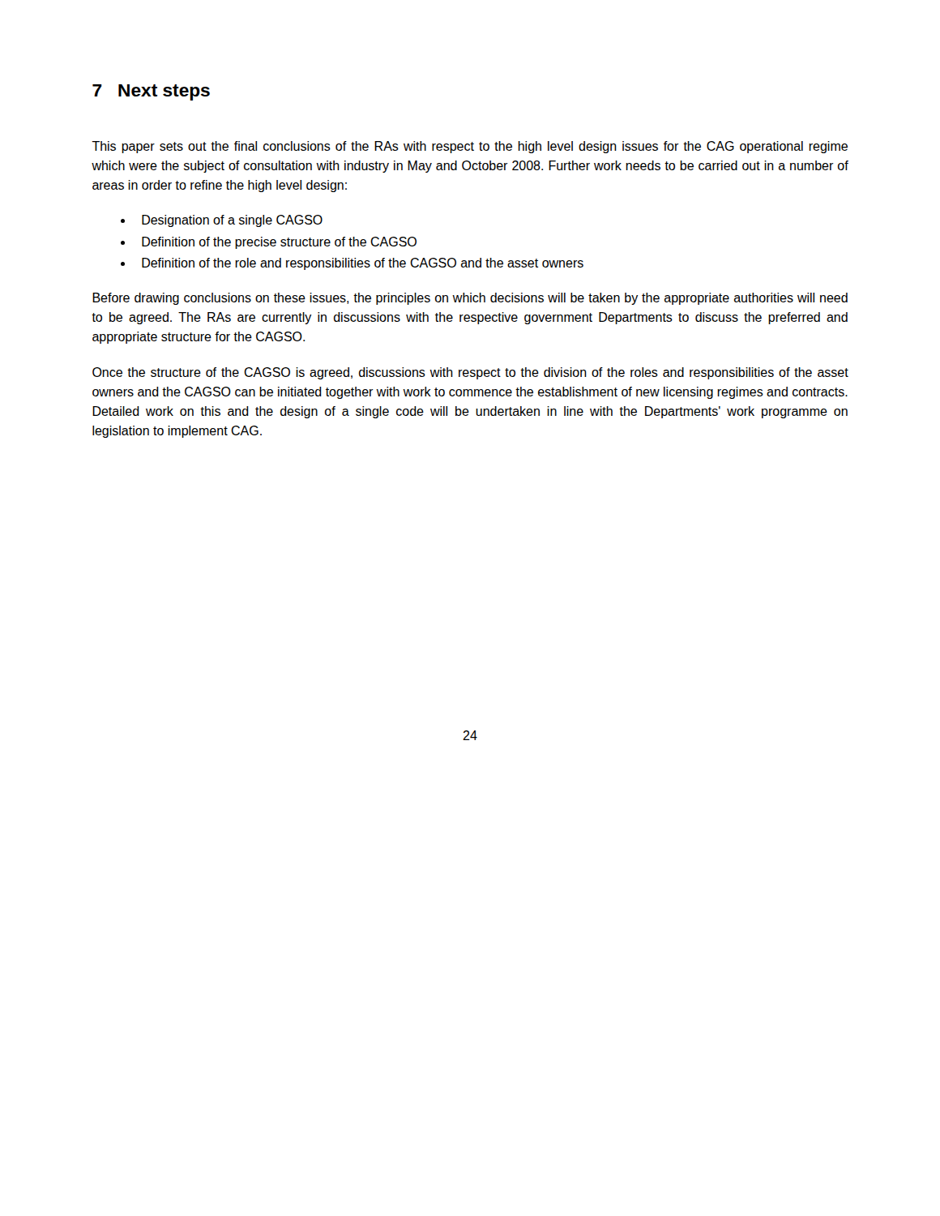7 Next steps
This paper sets out the final conclusions of the RAs with respect to the high level design issues for the CAG operational regime which were the subject of consultation with industry in May and October 2008. Further work needs to be carried out in a number of areas in order to refine the high level design:
Designation of a single CAGSO
Definition of the precise structure of the CAGSO
Definition of the role and responsibilities of the CAGSO and the asset owners
Before drawing conclusions on these issues, the principles on which decisions will be taken by the appropriate authorities will need to be agreed. The RAs are currently in discussions with the respective government Departments to discuss the preferred and appropriate structure for the CAGSO.
Once the structure of the CAGSO is agreed, discussions with respect to the division of the roles and responsibilities of the asset owners and the CAGSO can be initiated together with work to commence the establishment of new licensing regimes and contracts. Detailed work on this and the design of a single code will be undertaken in line with the Departments' work programme on legislation to implement CAG.
24